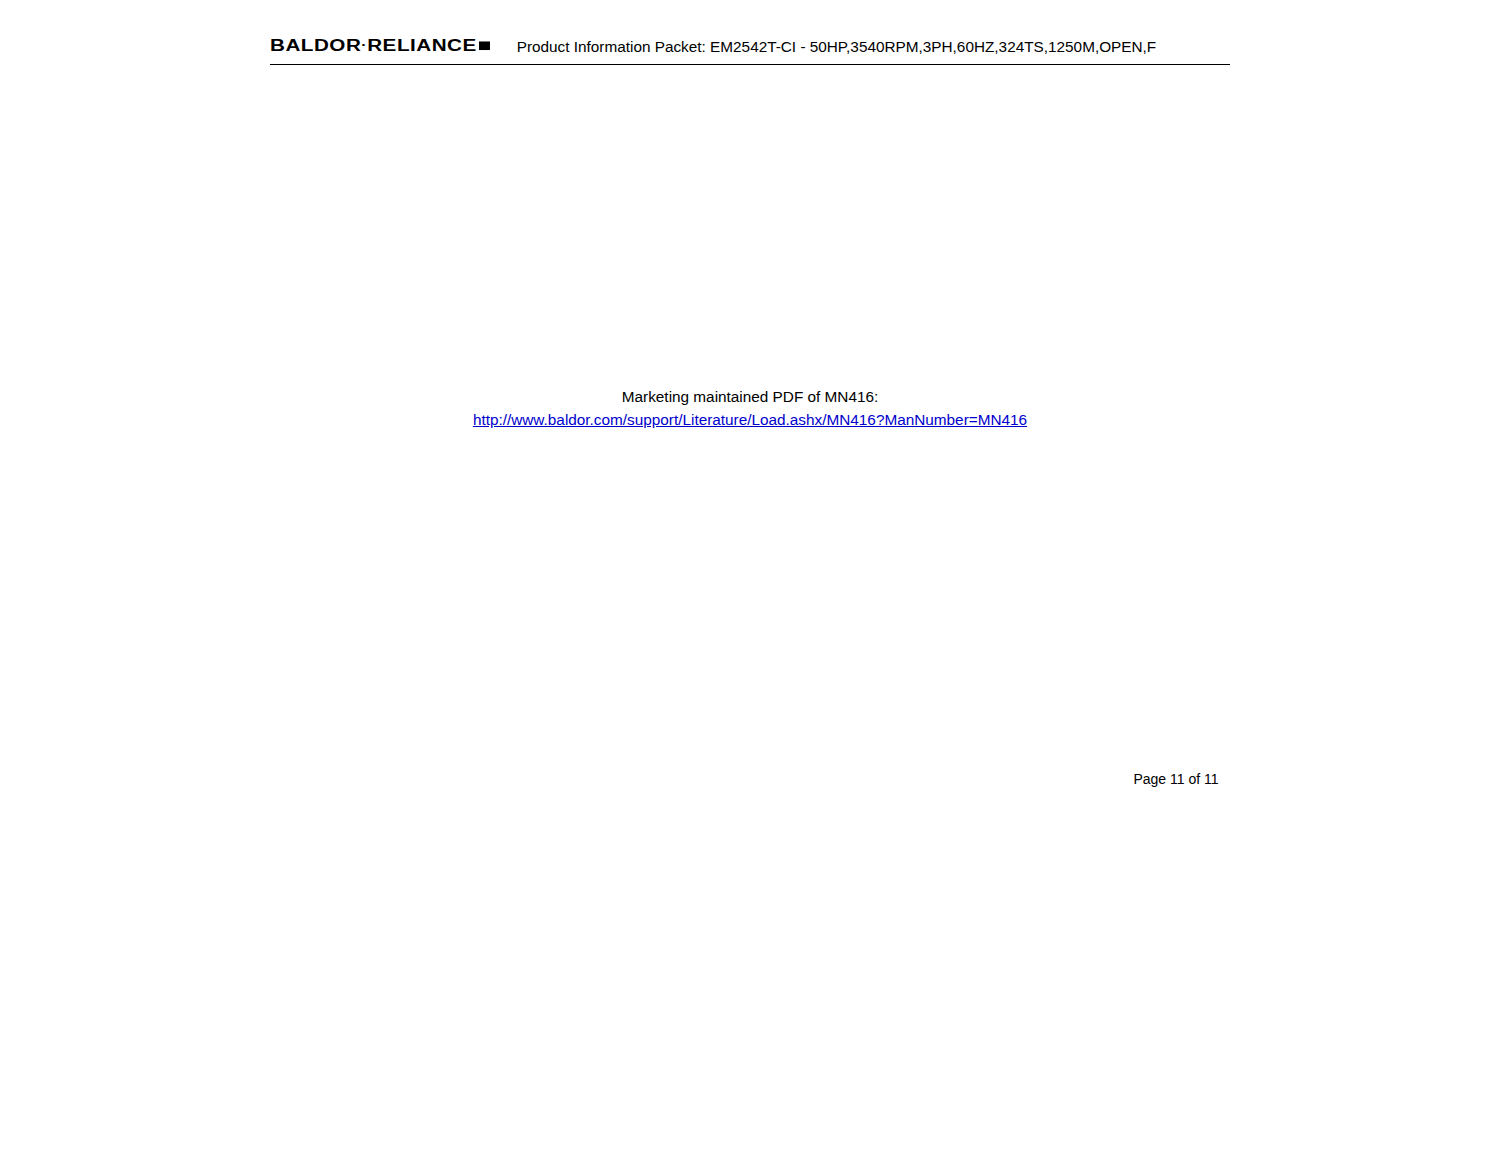BALDOR·RELIANCE
Product Information Packet: EM2542T-CI - 50HP,3540RPM,3PH,60HZ,324TS,1250M,OPEN,F
Marketing maintained PDF of MN416:
http://www.baldor.com/support/Literature/Load.ashx/MN416?ManNumber=MN416
Page 11 of 11